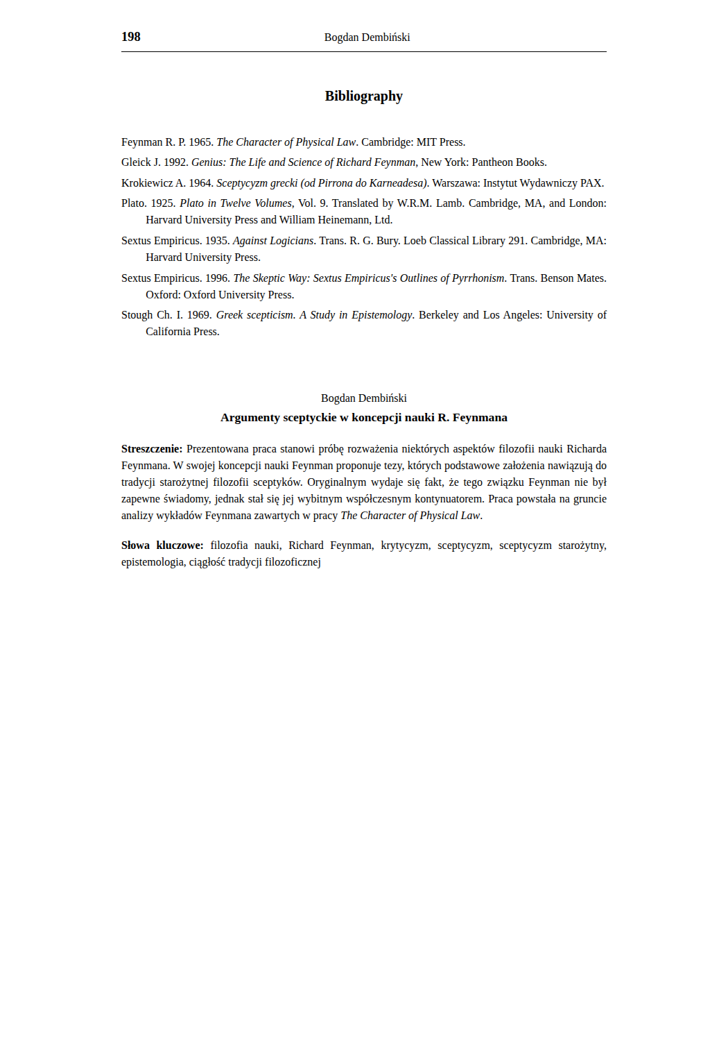198 Bogdan Dembiński
Bibliography
Feynman R. P. 1965. The Character of Physical Law. Cambridge: MIT Press.
Gleick J. 1992. Genius: The Life and Science of Richard Feynman, New York: Pantheon Books.
Krokiewicz A. 1964. Sceptycyzm grecki (od Pirrona do Karneadesa). Warszawa: Instytut Wydawniczy PAX.
Plato. 1925. Plato in Twelve Volumes, Vol. 9. Translated by W.R.M. Lamb. Cambridge, MA, and London: Harvard University Press and William Heinemann, Ltd.
Sextus Empiricus. 1935. Against Logicians. Trans. R. G. Bury. Loeb Classical Library 291. Cambridge, MA: Harvard University Press.
Sextus Empiricus. 1996. The Skeptic Way: Sextus Empiricus's Outlines of Pyrrhonism. Trans. Benson Mates. Oxford: Oxford University Press.
Stough Ch. I. 1969. Greek scepticism. A Study in Epistemology. Berkeley and Los Angeles: University of California Press.
Bogdan Dembiński
Argumenty sceptyckie w koncepcji nauki R. Feynmana
Streszczenie: Prezentowana praca stanowi próbę rozważenia niektórych aspektów filozofii nauki Richarda Feynmana. W swojej koncepcji nauki Feynman proponuje tezy, których podstawowe założenia nawiązują do tradycji starożytnej filozofii sceptyków. Oryginalnym wydaje się fakt, że tego związku Feynman nie był zapewne świadomy, jednak stał się jej wybitnym współczesnym kontynuatorem. Praca powstała na gruncie analizy wykładów Feynmana zawartych w pracy The Character of Physical Law.
Słowa kluczowe: filozofia nauki, Richard Feynman, krytycyzm, sceptycyzm, sceptycyzm starożytny, epistemologia, ciągłość tradycji filozoficznej